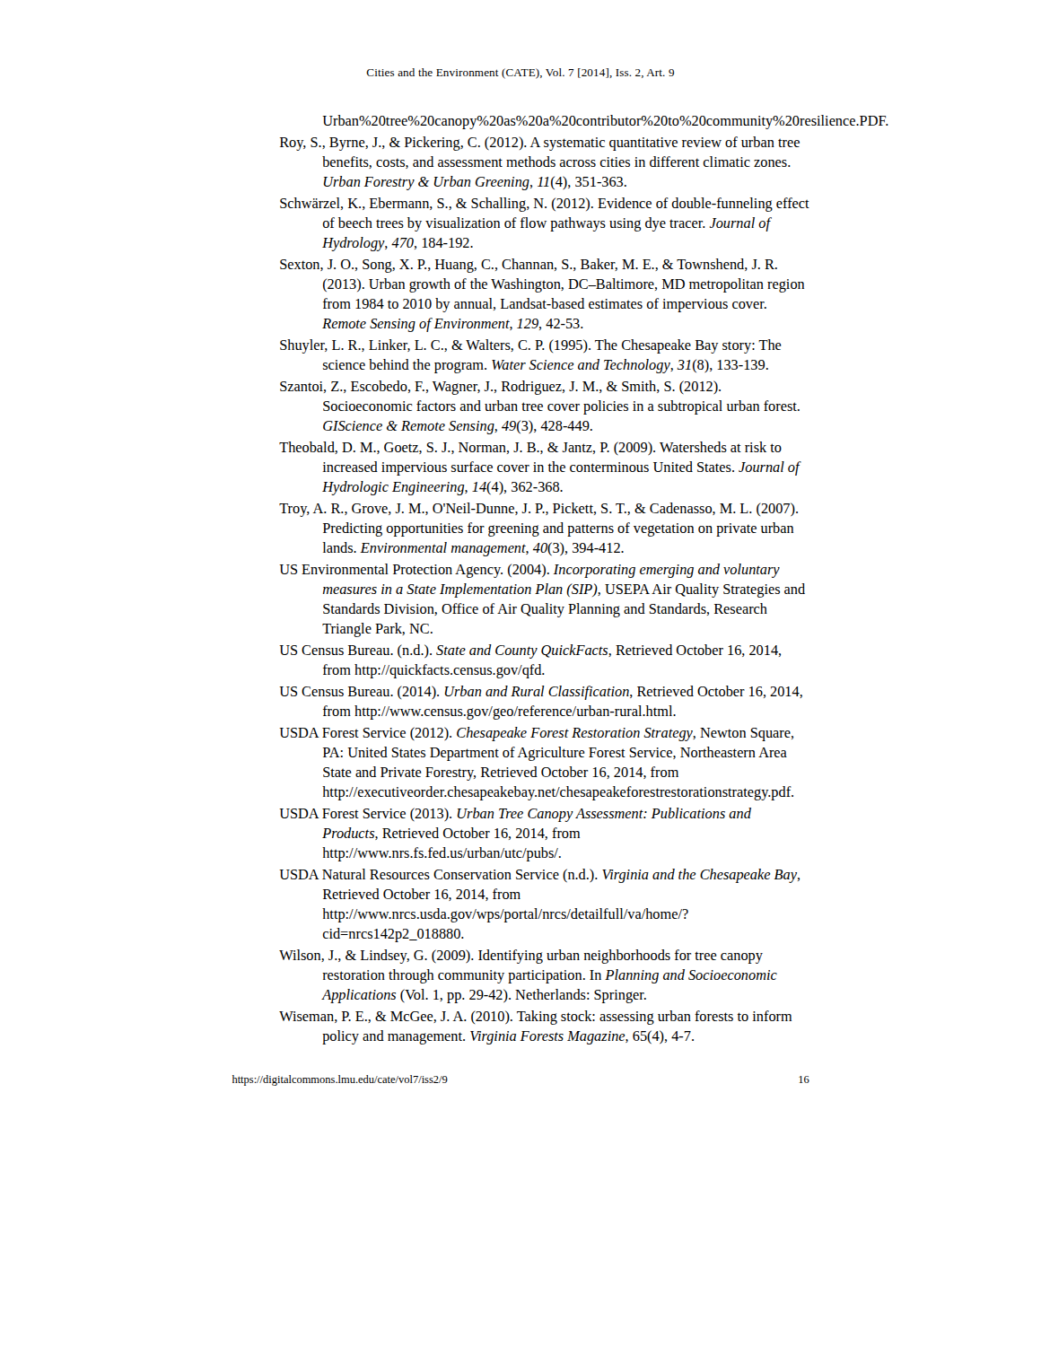Cities and the Environment (CATE), Vol. 7 [2014], Iss. 2, Art. 9
Urban%20tree%20canopy%20as%20a%20contributor%20to%20community%20resilience.PDF.
Roy, S., Byrne, J., & Pickering, C. (2012). A systematic quantitative review of urban tree benefits, costs, and assessment methods across cities in different climatic zones. Urban Forestry & Urban Greening, 11(4), 351-363.
Schwärzel, K., Ebermann, S., & Schalling, N. (2012). Evidence of double-funneling effect of beech trees by visualization of flow pathways using dye tracer. Journal of Hydrology, 470, 184-192.
Sexton, J. O., Song, X. P., Huang, C., Channan, S., Baker, M. E., & Townshend, J. R. (2013). Urban growth of the Washington, DC–Baltimore, MD metropolitan region from 1984 to 2010 by annual, Landsat-based estimates of impervious cover. Remote Sensing of Environment, 129, 42-53.
Shuyler, L. R., Linker, L. C., & Walters, C. P. (1995). The Chesapeake Bay story: The science behind the program. Water Science and Technology, 31(8), 133-139.
Szantoi, Z., Escobedo, F., Wagner, J., Rodriguez, J. M., & Smith, S. (2012). Socioeconomic factors and urban tree cover policies in a subtropical urban forest. GIScience & Remote Sensing, 49(3), 428-449.
Theobald, D. M., Goetz, S. J., Norman, J. B., & Jantz, P. (2009). Watersheds at risk to increased impervious surface cover in the conterminous United States. Journal of Hydrologic Engineering, 14(4), 362-368.
Troy, A. R., Grove, J. M., O'Neil-Dunne, J. P., Pickett, S. T., & Cadenasso, M. L. (2007). Predicting opportunities for greening and patterns of vegetation on private urban lands. Environmental management, 40(3), 394-412.
US Environmental Protection Agency. (2004). Incorporating emerging and voluntary measures in a State Implementation Plan (SIP), USEPA Air Quality Strategies and Standards Division, Office of Air Quality Planning and Standards, Research Triangle Park, NC.
US Census Bureau. (n.d.). State and County QuickFacts, Retrieved October 16, 2014, from http://quickfacts.census.gov/qfd.
US Census Bureau. (2014). Urban and Rural Classification, Retrieved October 16, 2014, from http://www.census.gov/geo/reference/urban-rural.html.
USDA Forest Service (2012). Chesapeake Forest Restoration Strategy, Newton Square, PA: United States Department of Agriculture Forest Service, Northeastern Area State and Private Forestry, Retrieved October 16, 2014, from http://executiveorder.chesapeakebay.net/chesapeakeforestrestorationstrategy.pdf.
USDA Forest Service (2013). Urban Tree Canopy Assessment: Publications and Products, Retrieved October 16, 2014, from http://www.nrs.fs.fed.us/urban/utc/pubs/.
USDA Natural Resources Conservation Service (n.d.). Virginia and the Chesapeake Bay, Retrieved October 16, 2014, from http://www.nrcs.usda.gov/wps/portal/nrcs/detailfull/va/home/?cid=nrcs142p2_018880.
Wilson, J., & Lindsey, G. (2009). Identifying urban neighborhoods for tree canopy restoration through community participation. In Planning and Socioeconomic Applications (Vol. 1, pp. 29-42). Netherlands: Springer.
Wiseman, P. E., & McGee, J. A. (2010). Taking stock: assessing urban forests to inform policy and management. Virginia Forests Magazine, 65(4), 4-7.
https://digitalcommons.lmu.edu/cate/vol7/iss2/9 16